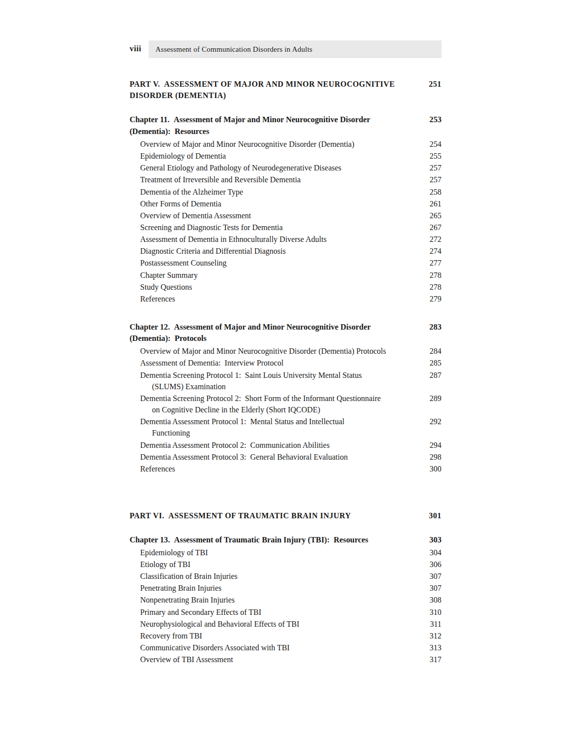viii
Assessment of Communication Disorders in Adults
Part V. Assessment of Major and Minor Neurocognitive
Disorder (Dementia) 251
Chapter 11. Assessment of Major and Minor Neurocognitive Disorder
(Dementia): Resources 253
Overview of Major and Minor Neurocognitive Disorder (Dementia) 254
Epidemiology of Dementia 255
General Etiology and Pathology of Neurodegenerative Diseases 257
Treatment of Irreversible and Reversible Dementia 257
Dementia of the Alzheimer Type 258
Other Forms of Dementia 261
Overview of Dementia Assessment 265
Screening and Diagnostic Tests for Dementia 267
Assessment of Dementia in Ethnoculturally Diverse Adults 272
Diagnostic Criteria and Differential Diagnosis 274
Postassessment Counseling 277
Chapter Summary 278
Study Questions 278
References 279
Chapter 12. Assessment of Major and Minor Neurocognitive Disorder
(Dementia): Protocols 283
Overview of Major and Minor Neurocognitive Disorder (Dementia) Protocols 284
Assessment of Dementia: Interview Protocol 285
Dementia Screening Protocol 1: Saint Louis University Mental Status(SLUMS) Examination 287
Dementia Screening Protocol 2: Short Form of the Informant Questionnaireon Cognitive Decline in the Elderly (Short IQCODE) 289
Dementia Assessment Protocol 1: Mental Status and IntellectualFunctioning 292
Dementia Assessment Protocol 2: Communication Abilities 294
Dementia Assessment Protocol 3: General Behavioral Evaluation 298
References 300
Part VI. Assessment of Traumatic Brain Injury 301
Chapter 13. Assessment of Traumatic Brain Injury (TBI): Resources 303
Epidemiology of TBI 304
Etiology of TBI 306
Classification of Brain Injuries 307
Penetrating Brain Injuries 307
Nonpenetrating Brain Injuries 308
Primary and Secondary Effects of TBI 310
Neurophysiological and Behavioral Effects of TBI 311
Recovery from TBI 312
Communicative Disorders Associated with TBI 313
Overview of TBI Assessment 317